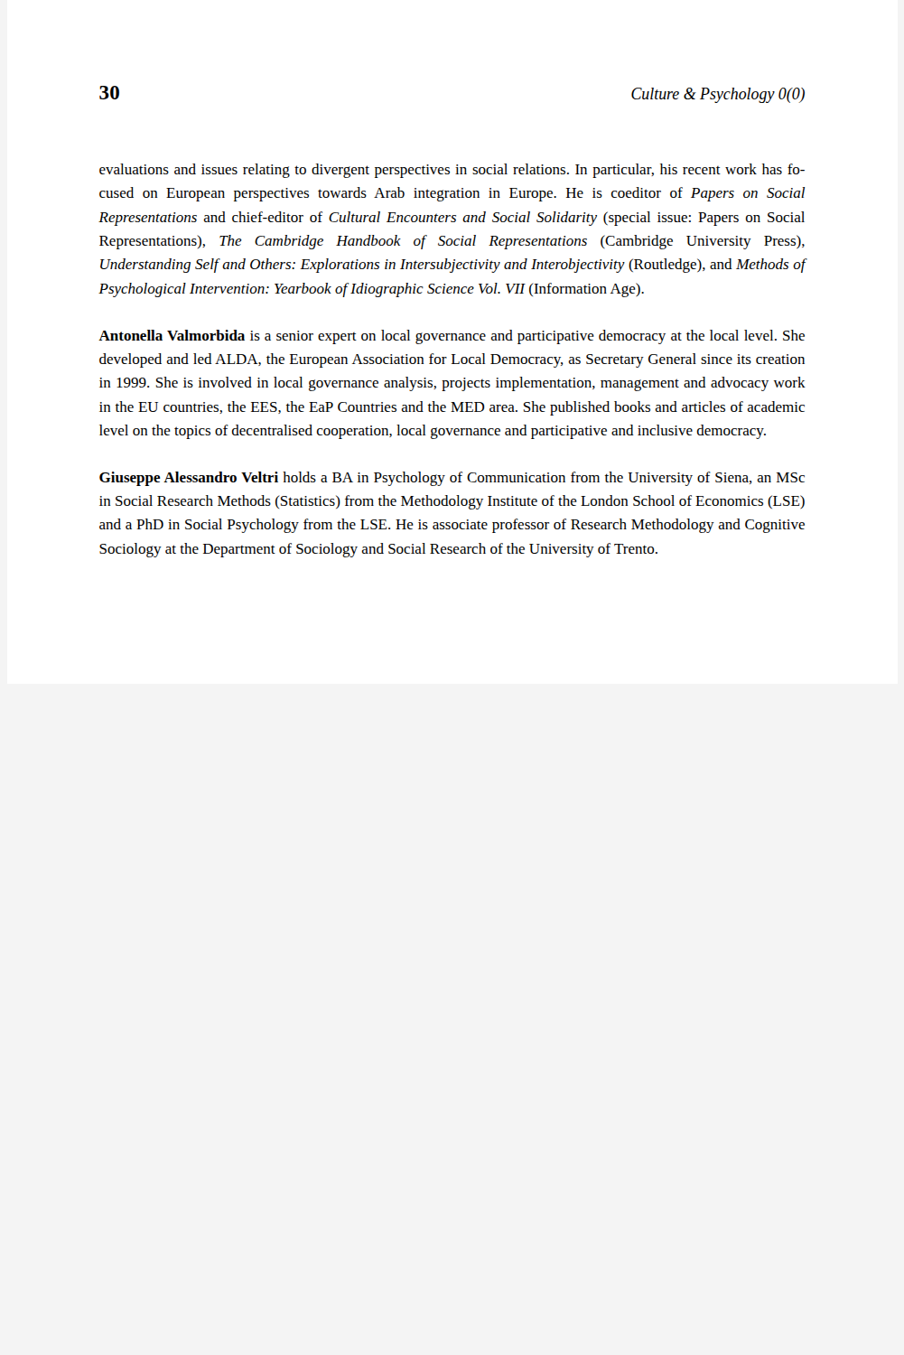30 Culture & Psychology 0(0)
evaluations and issues relating to divergent perspectives in social relations. In particular, his recent work has focused on European perspectives towards Arab integration in Europe. He is coeditor of Papers on Social Representations and chief-editor of Cultural Encounters and Social Solidarity (special issue: Papers on Social Representations), The Cambridge Handbook of Social Representations (Cambridge University Press), Understanding Self and Others: Explorations in Intersubjectivity and Interobjectivity (Routledge), and Methods of Psychological Intervention: Yearbook of Idiographic Science Vol. VII (Information Age).
Antonella Valmorbida is a senior expert on local governance and participative democracy at the local level. She developed and led ALDA, the European Association for Local Democracy, as Secretary General since its creation in 1999. She is involved in local governance analysis, projects implementation, management and advocacy work in the EU countries, the EES, the EaP Countries and the MED area. She published books and articles of academic level on the topics of decentralised cooperation, local governance and participative and inclusive democracy.
Giuseppe Alessandro Veltri holds a BA in Psychology of Communication from the University of Siena, an MSc in Social Research Methods (Statistics) from the Methodology Institute of the London School of Economics (LSE) and a PhD in Social Psychology from the LSE. He is associate professor of Research Methodology and Cognitive Sociology at the Department of Sociology and Social Research of the University of Trento.